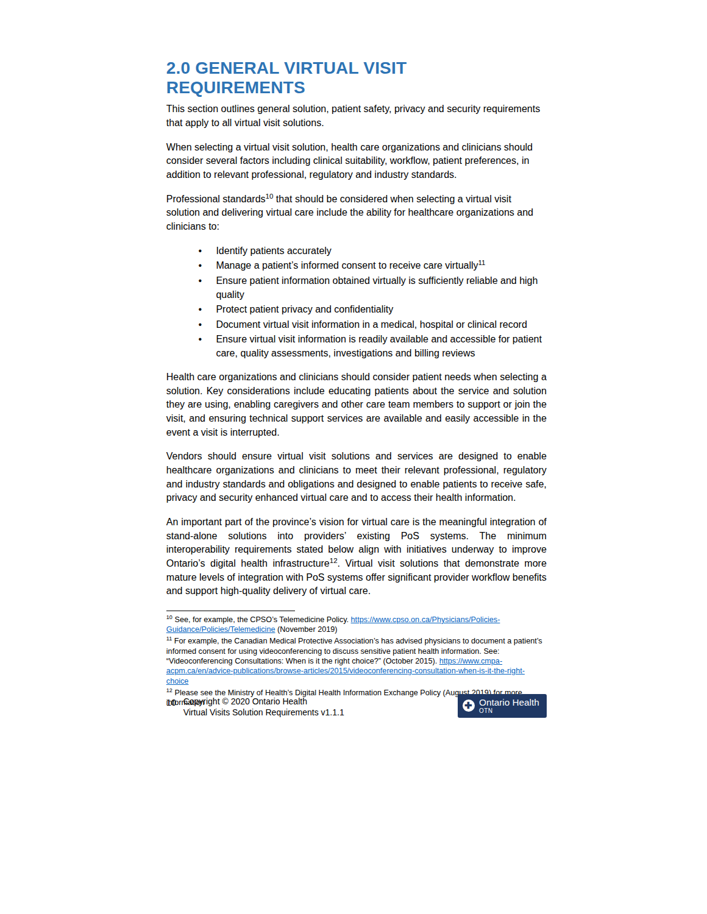2.0 GENERAL VIRTUAL VISIT REQUIREMENTS
This section outlines general solution, patient safety, privacy and security requirements that apply to all virtual visit solutions.
When selecting a virtual visit solution, health care organizations and clinicians should consider several factors including clinical suitability, workflow, patient preferences, in addition to relevant professional, regulatory and industry standards.
Professional standards10 that should be considered when selecting a virtual visit solution and delivering virtual care include the ability for healthcare organizations and clinicians to:
Identify patients accurately
Manage a patient’s informed consent to receive care virtually11
Ensure patient information obtained virtually is sufficiently reliable and high quality
Protect patient privacy and confidentiality
Document virtual visit information in a medical, hospital or clinical record
Ensure virtual visit information is readily available and accessible for patient care, quality assessments, investigations and billing reviews
Health care organizations and clinicians should consider patient needs when selecting a solution. Key considerations include educating patients about the service and solution they are using, enabling caregivers and other care team members to support or join the visit, and ensuring technical support services are available and easily accessible in the event a visit is interrupted.
Vendors should ensure virtual visit solutions and services are designed to enable healthcare organizations and clinicians to meet their relevant professional, regulatory and industry standards and obligations and designed to enable patients to receive safe, privacy and security enhanced virtual care and to access their health information.
An important part of the province’s vision for virtual care is the meaningful integration of stand-alone solutions into providers’ existing PoS systems. The minimum interoperability requirements stated below align with initiatives underway to improve Ontario’s digital health infrastructure12. Virtual visit solutions that demonstrate more mature levels of integration with PoS systems offer significant provider workflow benefits and support high-quality delivery of virtual care.
10 See, for example, the CPSO’s Telemedicine Policy. https://www.cpso.on.ca/Physicians/Policies-Guidance/Policies/Telemedicine (November 2019)
11 For example, the Canadian Medical Protective Association’s has advised physicians to document a patient’s informed consent for using videoconferencing to discuss sensitive patient health information. See: “Videoconferencing Consultations: When is it the right choice?” (October 2015). https://www.cmpa-acpm.ca/en/advice-publications/browse-articles/2015/videoconferencing-consultation-when-is-it-the-right-choice
12 Please see the Ministry of Health’s Digital Health Information Exchange Policy (August 2019) for more information
10
Copyright © 2020 Ontario Health
Virtual Visits Solution Requirements v1.1.1
✚ Ontario Health OTN